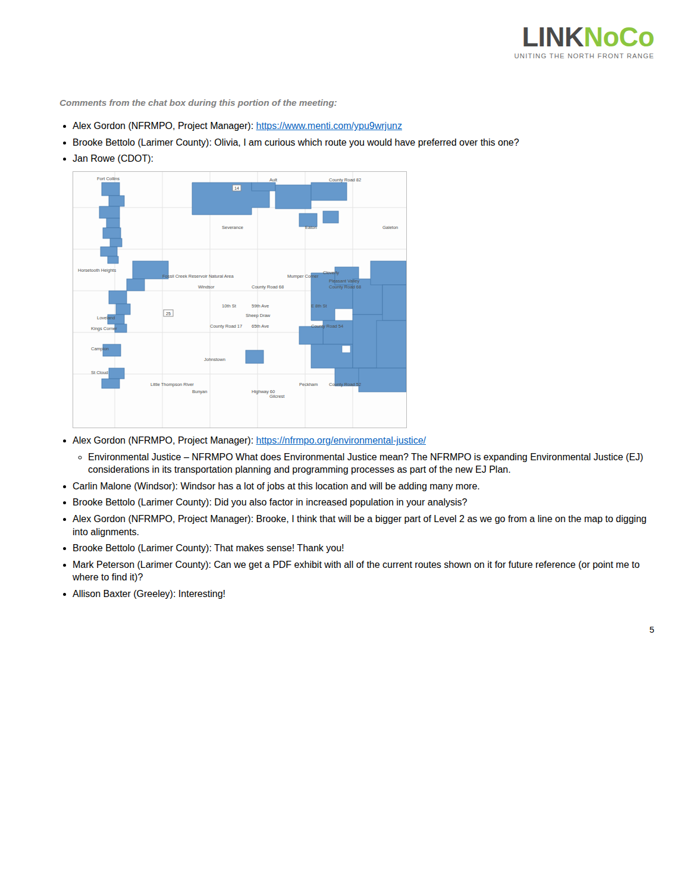LINK NoCo
UNITING THE NORTH FRONT RANGE
Comments from the chat box during this portion of the meeting:
Alex Gordon (NFRMPO, Project Manager): https://www.menti.com/ypu9wrjunz
Brooke Bettolo (Larimer County): Olivia, I am curious which route you would have preferred over this one?
Jan Rowe (CDOT):
14 25 Fort Collins Ault County Road 82 Severance Eaton Galeton Horsetooth Heights Fossil Creek Reservoir Natural Area Windsor County Road 68 County Road 68 Mumper Corner Cloverly Pleasant Valley 10th St 59th Ave E 8th St Sheep Draw Loveland Kings Corner County Road 17 65th Ave County Road 54 Campion Johnstown St Cloud Little Thompson River Bunyan Highway 60 Peckham County Road 52 Gilcrest
Alex Gordon (NFRMPO, Project Manager): https://nfrmpo.org/environmental-justice/
Environmental Justice – NFRMPO What does Environmental Justice mean? The NFRMPO is expanding Environmental Justice (EJ) considerations in its transportation planning and programming processes as part of the new EJ Plan.
Carlin Malone (Windsor): Windsor has a lot of jobs at this location and will be adding many more.
Brooke Bettolo (Larimer County): Did you also factor in increased population in your analysis?
Alex Gordon (NFRMPO, Project Manager): Brooke, I think that will be a bigger part of Level 2 as we go from a line on the map to digging into alignments.
Brooke Bettolo (Larimer County): That makes sense! Thank you!
Mark Peterson (Larimer County): Can we get a PDF exhibit with all of the current routes shown on it for future reference (or point me to where to find it)?
Allison Baxter (Greeley): Interesting!
5